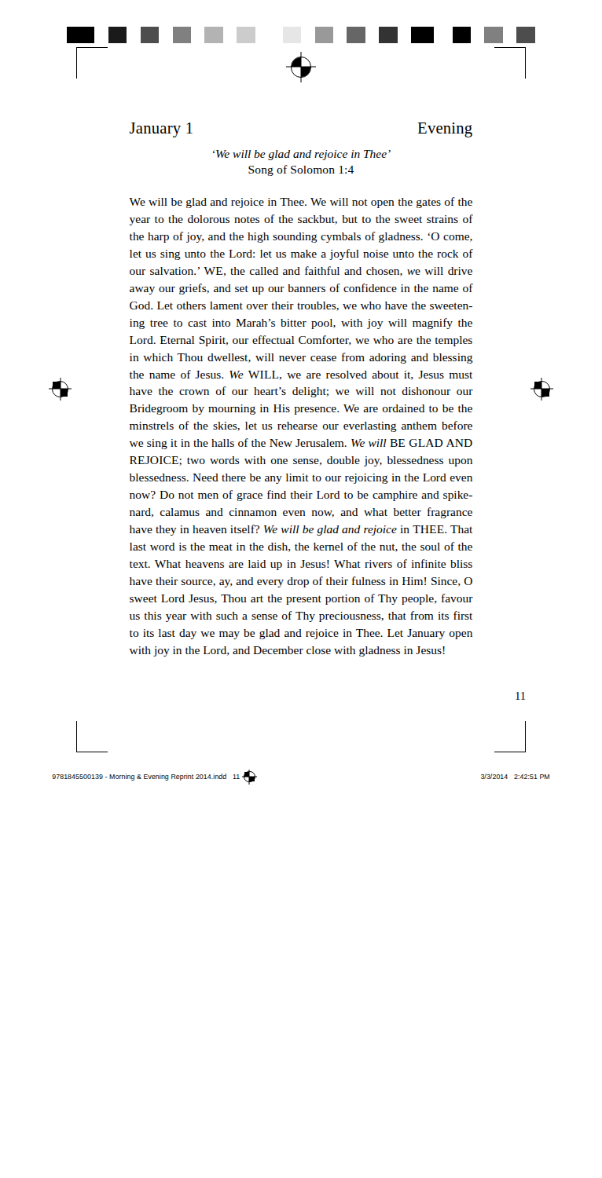January 1 Evening
‘We will be glad and rejoice in Thee’ Song of Solomon 1:4
We will be glad and rejoice in Thee. We will not open the gates of the year to the dolorous notes of the sackbut, but to the sweet strains of the harp of joy, and the high sounding cymbals of gladness. ‘O come, let us sing unto the Lord: let us make a joyful noise unto the rock of our salvation.’ WE, the called and faithful and chosen, we will drive away our griefs, and set up our banners of confidence in the name of God. Let others lament over their troubles, we who have the sweetening tree to cast into Marah’s bitter pool, with joy will magnify the Lord. Eternal Spirit, our effectual Comforter, we who are the temples in which Thou dwellest, will never cease from adoring and blessing the name of Jesus. We WILL, we are resolved about it, Jesus must have the crown of our heart’s delight; we will not dishonour our Bridegroom by mourning in His presence. We are ordained to be the minstrels of the skies, let us rehearse our everlasting anthem before we sing it in the halls of the New Jerusalem. We will BE GLAD AND REJOICE; two words with one sense, double joy, blessedness upon blessedness. Need there be any limit to our rejoicing in the Lord even now? Do not men of grace find their Lord to be camphire and spikenard, calamus and cinnamon even now, and what better fragrance have they in heaven itself? We will be glad and rejoice in THEE. That last word is the meat in the dish, the kernel of the nut, the soul of the text. What heavens are laid up in Jesus! What rivers of infinite bliss have their source, ay, and every drop of their fulness in Him! Since, O sweet Lord Jesus, Thou art the present portion of Thy people, favour us this year with such a sense of Thy preciousness, that from its first to its last day we may be glad and rejoice in Thee. Let January open with joy in the Lord, and December close with gladness in Jesus!
11
9781845500139 - Morning & Evening Reprint 2014.indd 11 3/3/2014 2:42:51 PM